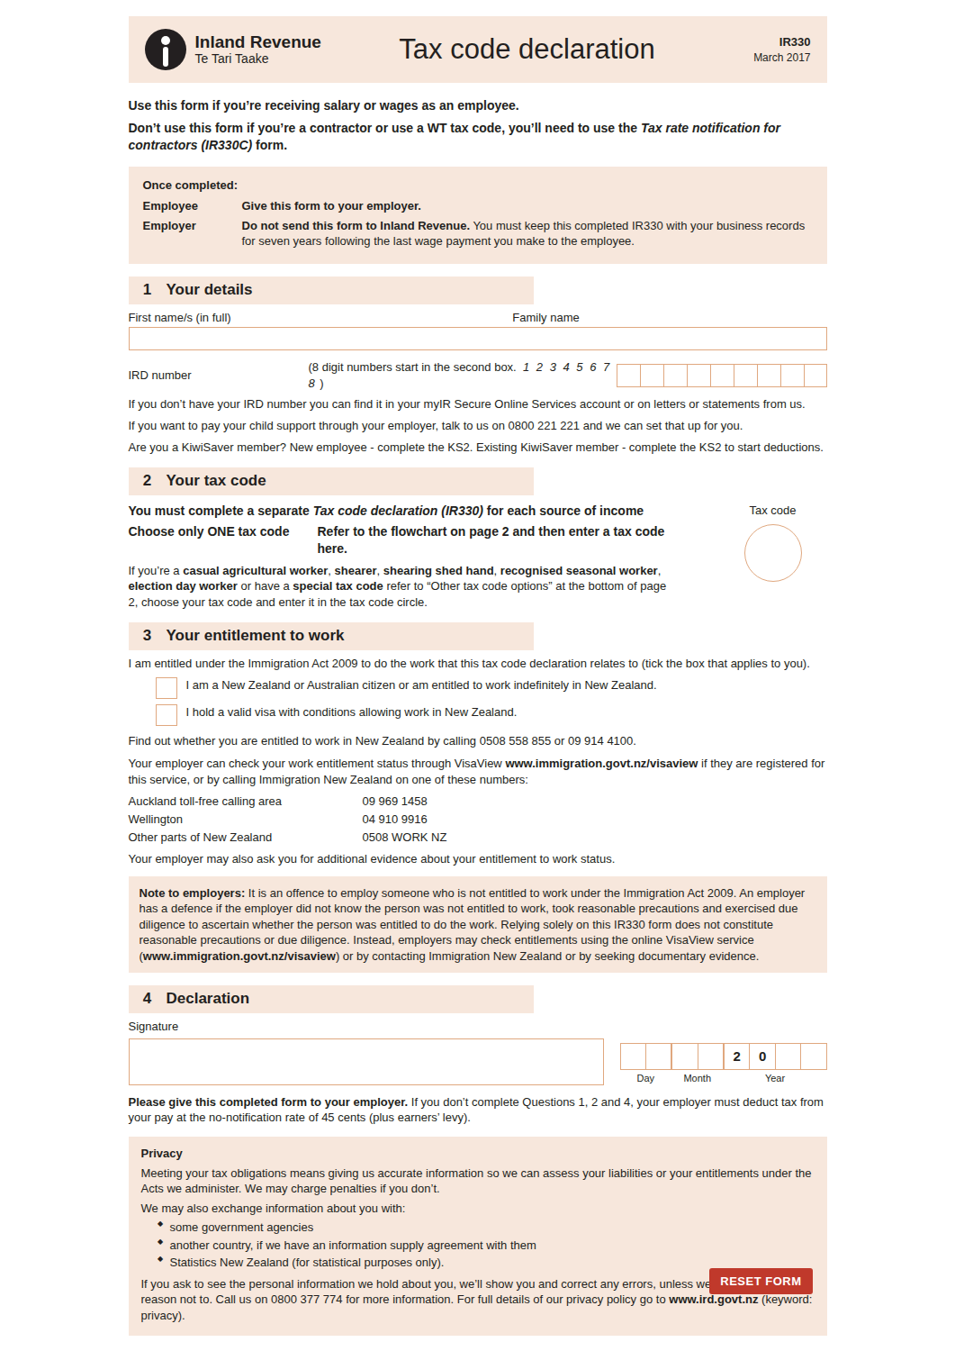Inland Revenue
Te Tari Taake
Tax code declaration
IR330
March 2017
Use this form if you’re receiving salary or wages as an employee.
Don’t use this form if you’re a contractor or use a WT tax code, you’ll need to use the Tax rate notification for contractors (IR330C) form.
Once completed:
Employee
Give this form to your employer.
Employer
Do not send this form to Inland Revenue. You must keep this completed IR330 with your business records for seven years following the last wage payment you make to the employee.
1
Your details
First name/s (in full)
Family name
IRD number
(8 digit numbers start in the second box. 1 2 3 4 5 6 7 8 )
If you don’t have your IRD number you can find it in your myIR Secure Online Services account or on letters or statements from us.
If you want to pay your child support through your employer, talk to us on 0800 221 221 and we can set that up for you.
Are you a KiwiSaver member? New employee - complete the KS2. Existing KiwiSaver member - complete the KS2 to start deductions.
2
Your tax code
Tax code
You must complete a separate Tax code declaration (IR330) for each source of income
Choose only ONE tax code Refer to the flowchart on page 2 and then enter a tax code here.
If you’re a casual agricultural worker, shearer, shearing shed hand, recognised seasonal worker, election day worker or have a special tax code refer to “Other tax code options” at the bottom of page 2, choose your tax code and enter it in the tax code circle.
3
Your entitlement to work
I am entitled under the Immigration Act 2009 to do the work that this tax code declaration relates to (tick the box that applies to you).
I am a New Zealand or Australian citizen or am entitled to work indefinitely in New Zealand.
I hold a valid visa with conditions allowing work in New Zealand.
Find out whether you are entitled to work in New Zealand by calling 0508 558 855 or 09 914 4100.
Your employer can check your work entitlement status through VisaView www.immigration.govt.nz/visaview if they are registered for this service, or by calling Immigration New Zealand on one of these numbers:
| Auckland toll-free calling area | 09 969 1458 |
| Wellington | 04 910 9916 |
| Other parts of New Zealand | 0508 WORK NZ |
Your employer may also ask you for additional evidence about your entitlement to work status.
Note to employers: It is an offence to employ someone who is not entitled to work under the Immigration Act 2009. An employer has a defence if the employer did not know the person was not entitled to work, took reasonable precautions and exercised due diligence to ascertain whether the person was entitled to do the work. Relying solely on this IR330 form does not constitute reasonable precautions or due diligence. Instead, employers may check entitlements using the online VisaView service (www.immigration.govt.nz/visaview) or by contacting Immigration New Zealand or by seeking documentary evidence.
4
Declaration
Signature
2
0
Day Month Year
Please give this completed form to your employer. If you don’t complete Questions 1, 2 and 4, your employer must deduct tax from your pay at the no-notification rate of 45 cents (plus earners’ levy).
Privacy
Meeting your tax obligations means giving us accurate information so we can assess your liabilities or your entitlements under the Acts we administer. We may charge penalties if you don’t.
We may also exchange information about you with:
some government agencies
another country, if we have an information supply agreement with them
Statistics New Zealand (for statistical purposes only).
RESET FORM
If you ask to see the personal information we hold about you, we’ll show you and correct any errors, unless we have a lawful reason not to. Call us on 0800 377 774 for more information. For full details of our privacy policy go to www.ird.govt.nz (keyword: privacy).